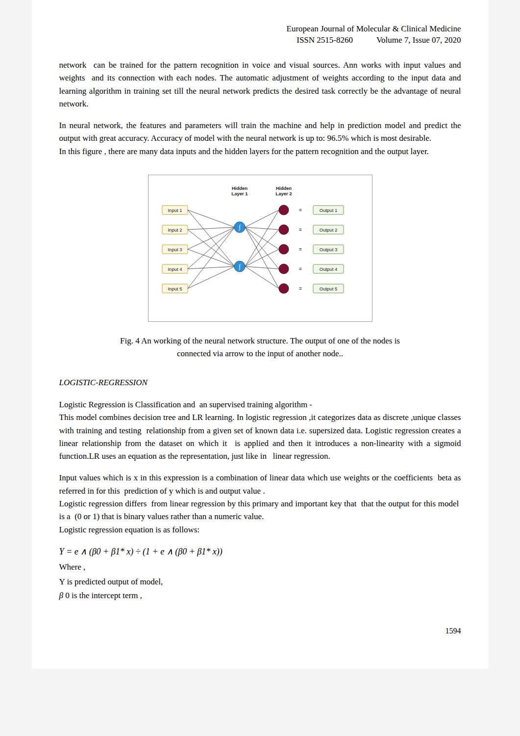European Journal of Molecular & Clinical Medicine ISSN 2515-8260Volume 7, Issue 07, 2020
network can be trained for the pattern recognition in voice and visual sources. Ann works with input values and weights and its connection with each nodes. The automatic adjustment of weights according to the input data and learning algorithm in training set till the neural network predicts the desired task correctly be the advantage of neural network.
In neural network, the features and parameters will train the machine and help in prediction model and predict the output with great accuracy. Accuracy of model with the neural network is up to: 96.5% which is most desirable.
In this figure , there are many data inputs and the hidden layers for the pattern recognition and the output layer.
Hidden Layer 1 Hidden Layer 2 Input 1 Input 2 Input 3 Input 4 Input 5 ∫ ∫ = = = = = Output 1 Output 2 Output 3 Output 4 Output 5
Fig. 4 An working of the neural network structure. The output of one of the nodes is connected via arrow to the input of another node..
LOGISTIC-REGRESSION
Logistic Regression is Classification and an supervised training algorithm -
This model combines decision tree and LR learning. In logistic regression ,it categorizes data as discrete ,unique classes with training and testing relationship from a given set of known data i.e. supersized data. Logistic regression creates a linear relationship from the dataset on which it is applied and then it introduces a non-linearity with a sigmoid function.LR uses an equation as the representation, just like in linear regression.
Input values which is x in this expression is a combination of linear data which use weights or the coefficients beta as referred in for this prediction of y which is and output value .
Logistic regression differs from linear regression by this primary and important key that that the output for this model is a (0 or 1) that is binary values rather than a numeric value.
Logistic regression equation is as follows:
Y = e ∧ (β0 + β1* x) ÷ (1 + e ∧ (β0 + β1* x))
Where ,
Y is predicted output of model,
β 0 is the intercept term ,
1594